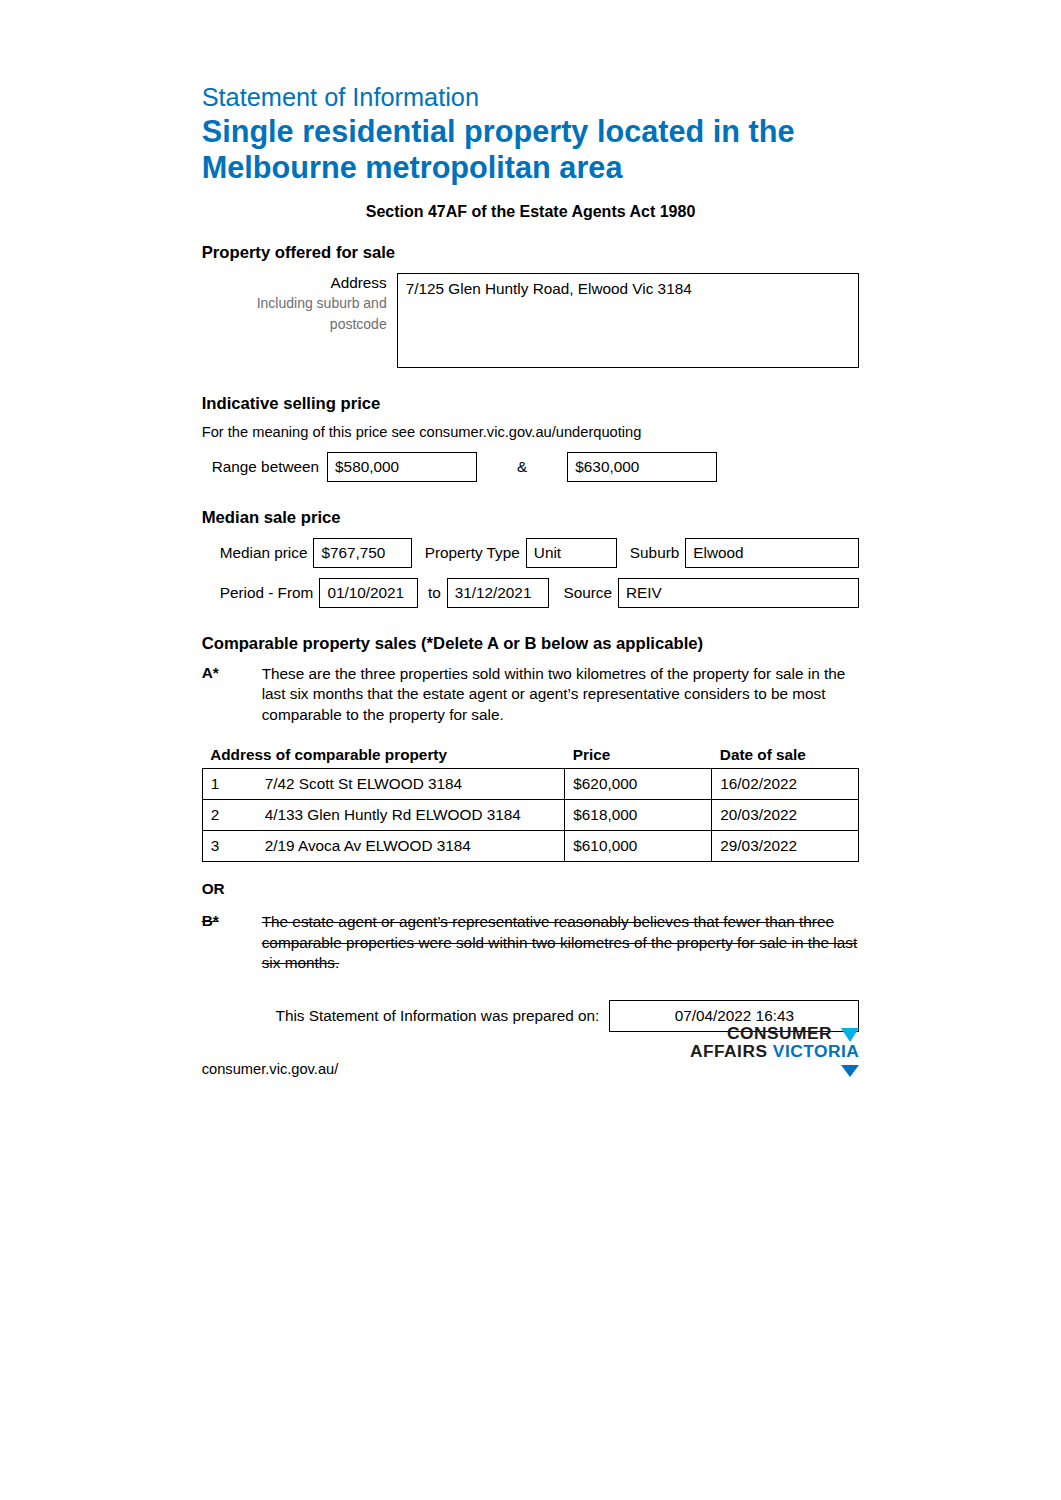Statement of Information
Single residential property located in the Melbourne metropolitan area
Section 47AF of the Estate Agents Act 1980
Property offered for sale
Address
Including suburb and postcode
7/125 Glen Huntly Road, Elwood Vic 3184
Indicative selling price
For the meaning of this price see consumer.vic.gov.au/underquoting
Range between $580,000 & $630,000
Median sale price
Median price $767,750 Property Type Unit Suburb Elwood
Period - From 01/10/2021 to 31/12/2021 Source REIV
Comparable property sales (*Delete A or B below as applicable)
A*
These are the three properties sold within two kilometres of the property for sale in the last six months that the estate agent or agent’s representative considers to be most comparable to the property for sale.
| Address of comparable property | Price | Date of sale |
| --- | --- | --- |
| 1 | 7/42 Scott St ELWOOD 3184 | $620,000 | 16/02/2022 |
| 2 | 4/133 Glen Huntly Rd ELWOOD 3184 | $618,000 | 20/03/2022 |
| 3 | 2/19 Avoca Av ELWOOD 3184 | $610,000 | 29/03/2022 |
OR
B*
The estate agent or agent’s representative reasonably believes that fewer than three comparable properties were sold within two kilometres of the property for sale in the last six months.
This Statement of Information was prepared on: 07/04/2022 16:43
consumer.vic.gov.au/
CONSUMER
AFFAIRS VICTORIA